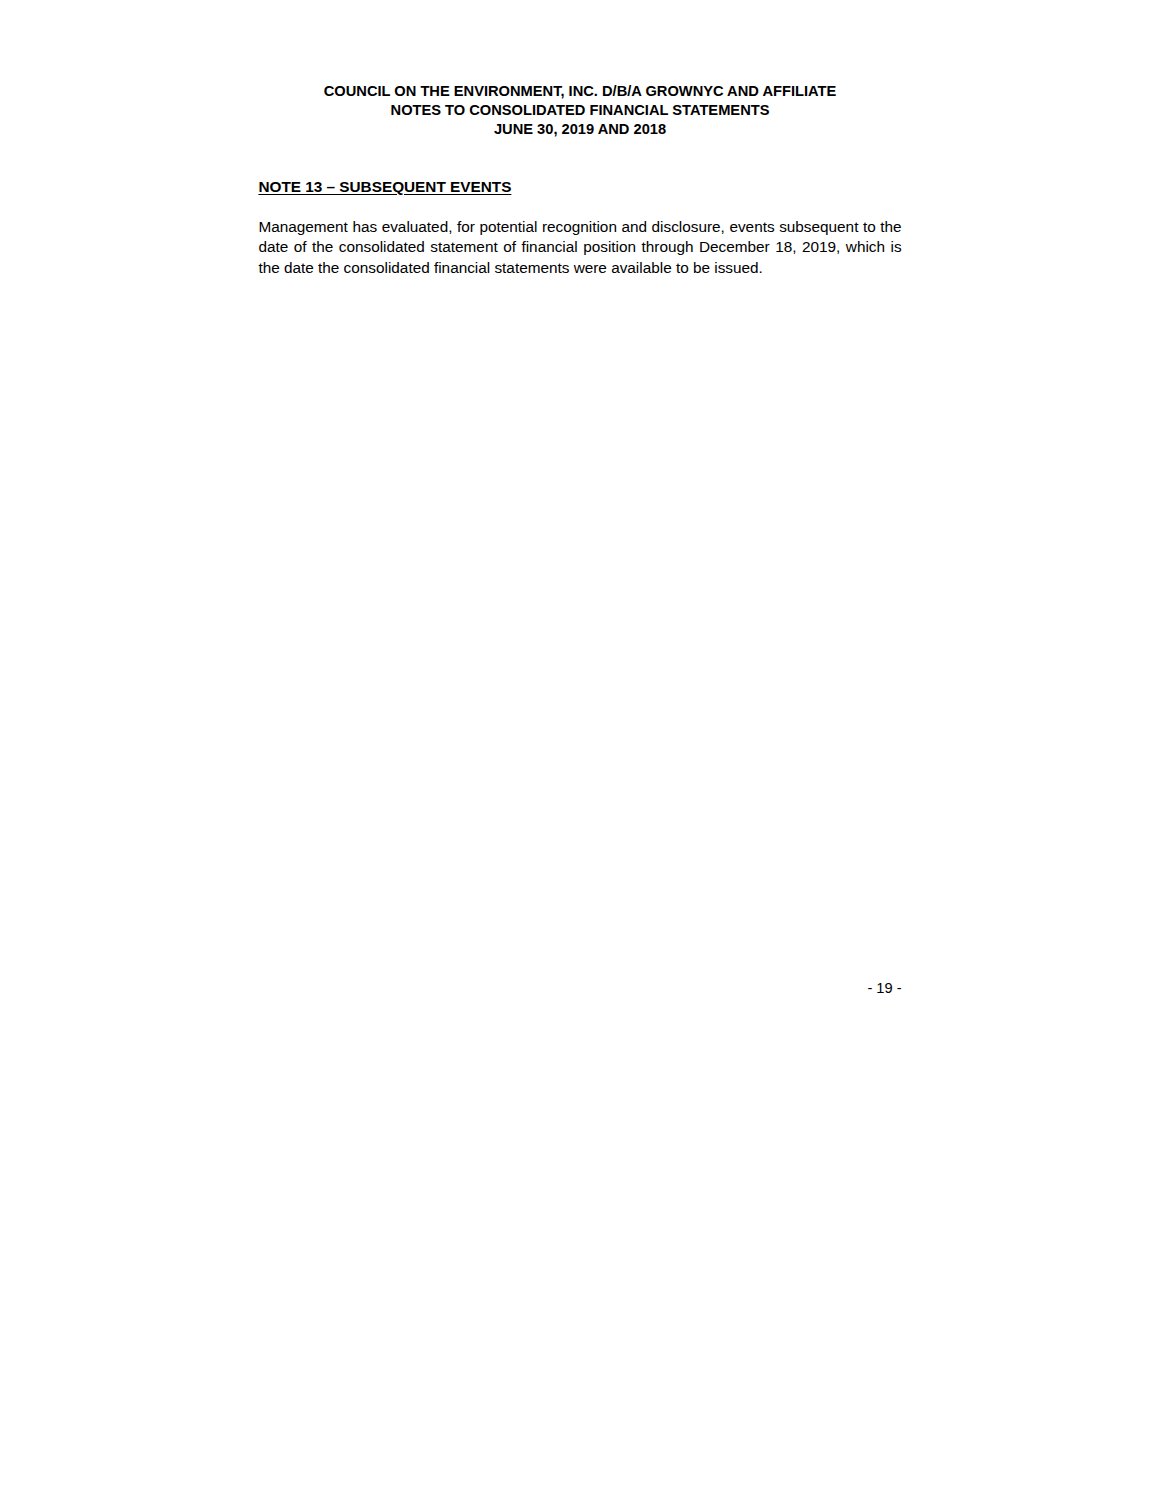COUNCIL ON THE ENVIRONMENT, INC. D/B/A GROWNYC AND AFFILIATE
NOTES TO CONSOLIDATED FINANCIAL STATEMENTS
JUNE 30, 2019 AND 2018
NOTE 13 – SUBSEQUENT EVENTS
Management has evaluated, for potential recognition and disclosure, events subsequent to the date of the consolidated statement of financial position through December 18, 2019, which is the date the consolidated financial statements were available to be issued.
- 19 -